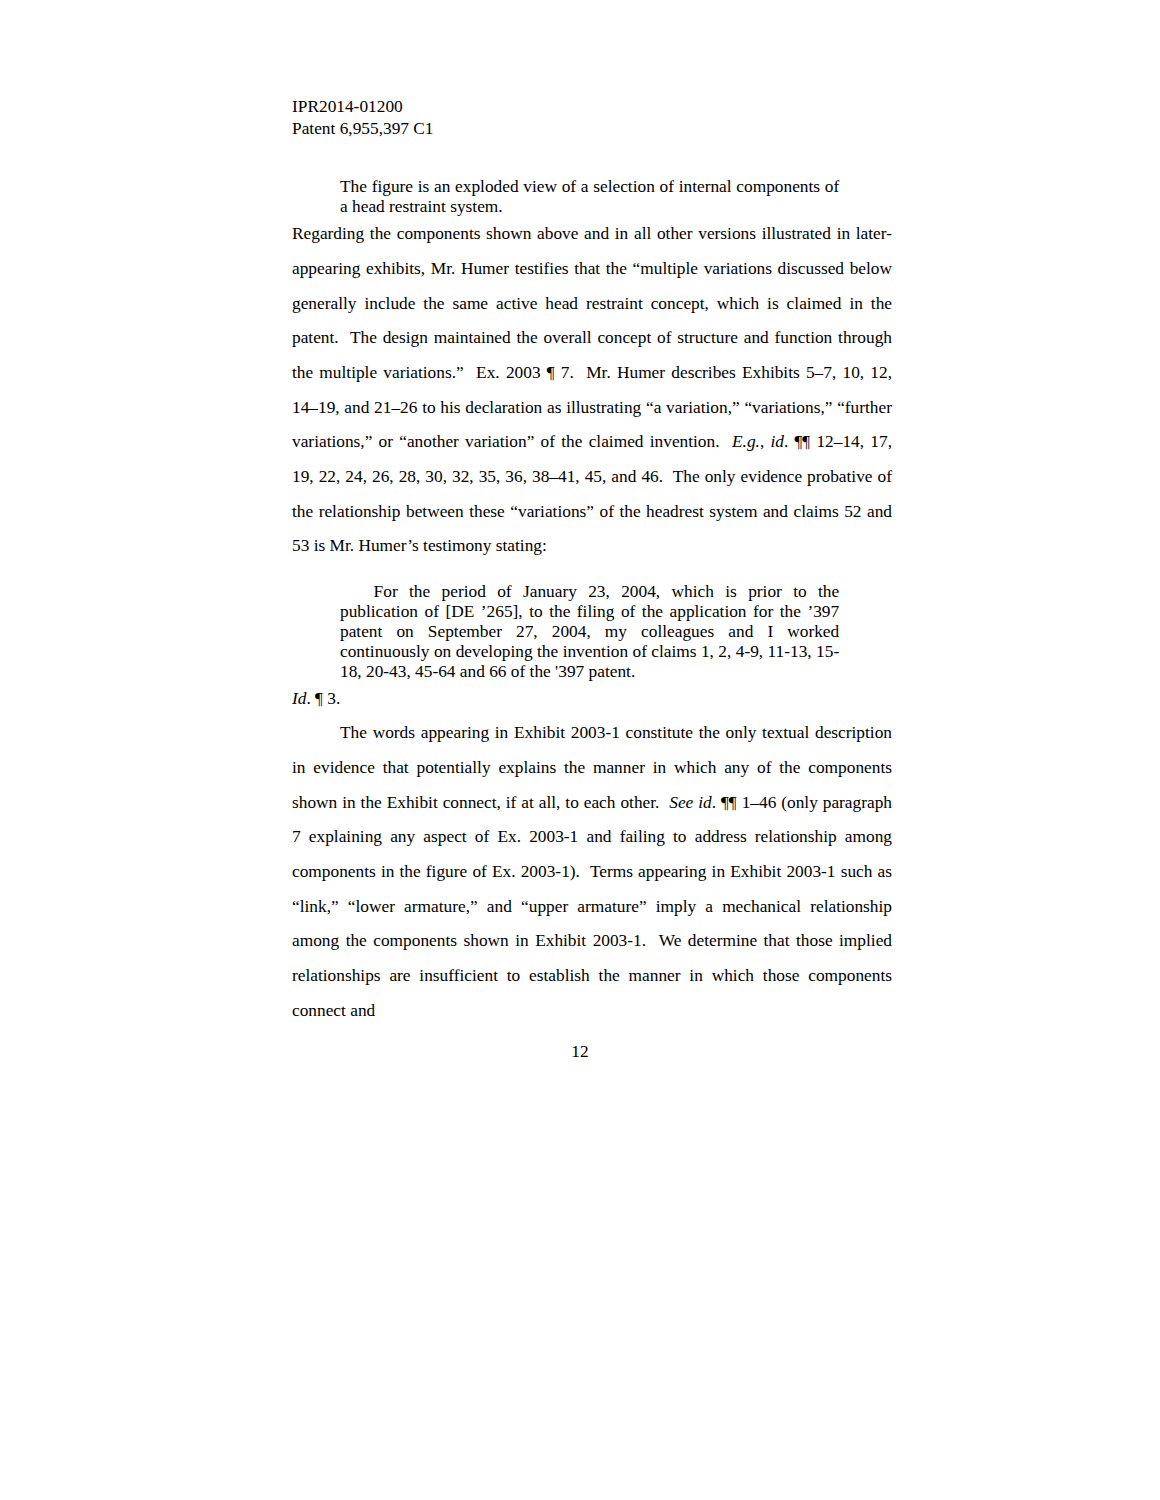IPR2014-01200
Patent 6,955,397 C1
The figure is an exploded view of a selection of internal components of a head restraint system.
Regarding the components shown above and in all other versions illustrated in later-appearing exhibits, Mr. Humer testifies that the “multiple variations discussed below generally include the same active head restraint concept, which is claimed in the patent. The design maintained the overall concept of structure and function through the multiple variations.” Ex. 2003 ¶ 7. Mr. Humer describes Exhibits 5–7, 10, 12, 14–19, and 21–26 to his declaration as illustrating “a variation,” “variations,” “further variations,” or “another variation” of the claimed invention. E.g., id. ¶¶ 12–14, 17, 19, 22, 24, 26, 28, 30, 32, 35, 36, 38–41, 45, and 46. The only evidence probative of the relationship between these “variations” of the headrest system and claims 52 and 53 is Mr. Humer’s testimony stating:
For the period of January 23, 2004, which is prior to the publication of [DE ’265], to the filing of the application for the ’397 patent on September 27, 2004, my colleagues and I worked continuously on developing the invention of claims 1, 2, 4-9, 11-13, 15-18, 20-43, 45-64 and 66 of the '397 patent.
Id. ¶ 3.
The words appearing in Exhibit 2003-1 constitute the only textual description in evidence that potentially explains the manner in which any of the components shown in the Exhibit connect, if at all, to each other. See id. ¶¶ 1–46 (only paragraph 7 explaining any aspect of Ex. 2003-1 and failing to address relationship among components in the figure of Ex. 2003-1). Terms appearing in Exhibit 2003-1 such as “link,” “lower armature,” and “upper armature” imply a mechanical relationship among the components shown in Exhibit 2003-1. We determine that those implied relationships are insufficient to establish the manner in which those components connect and
12